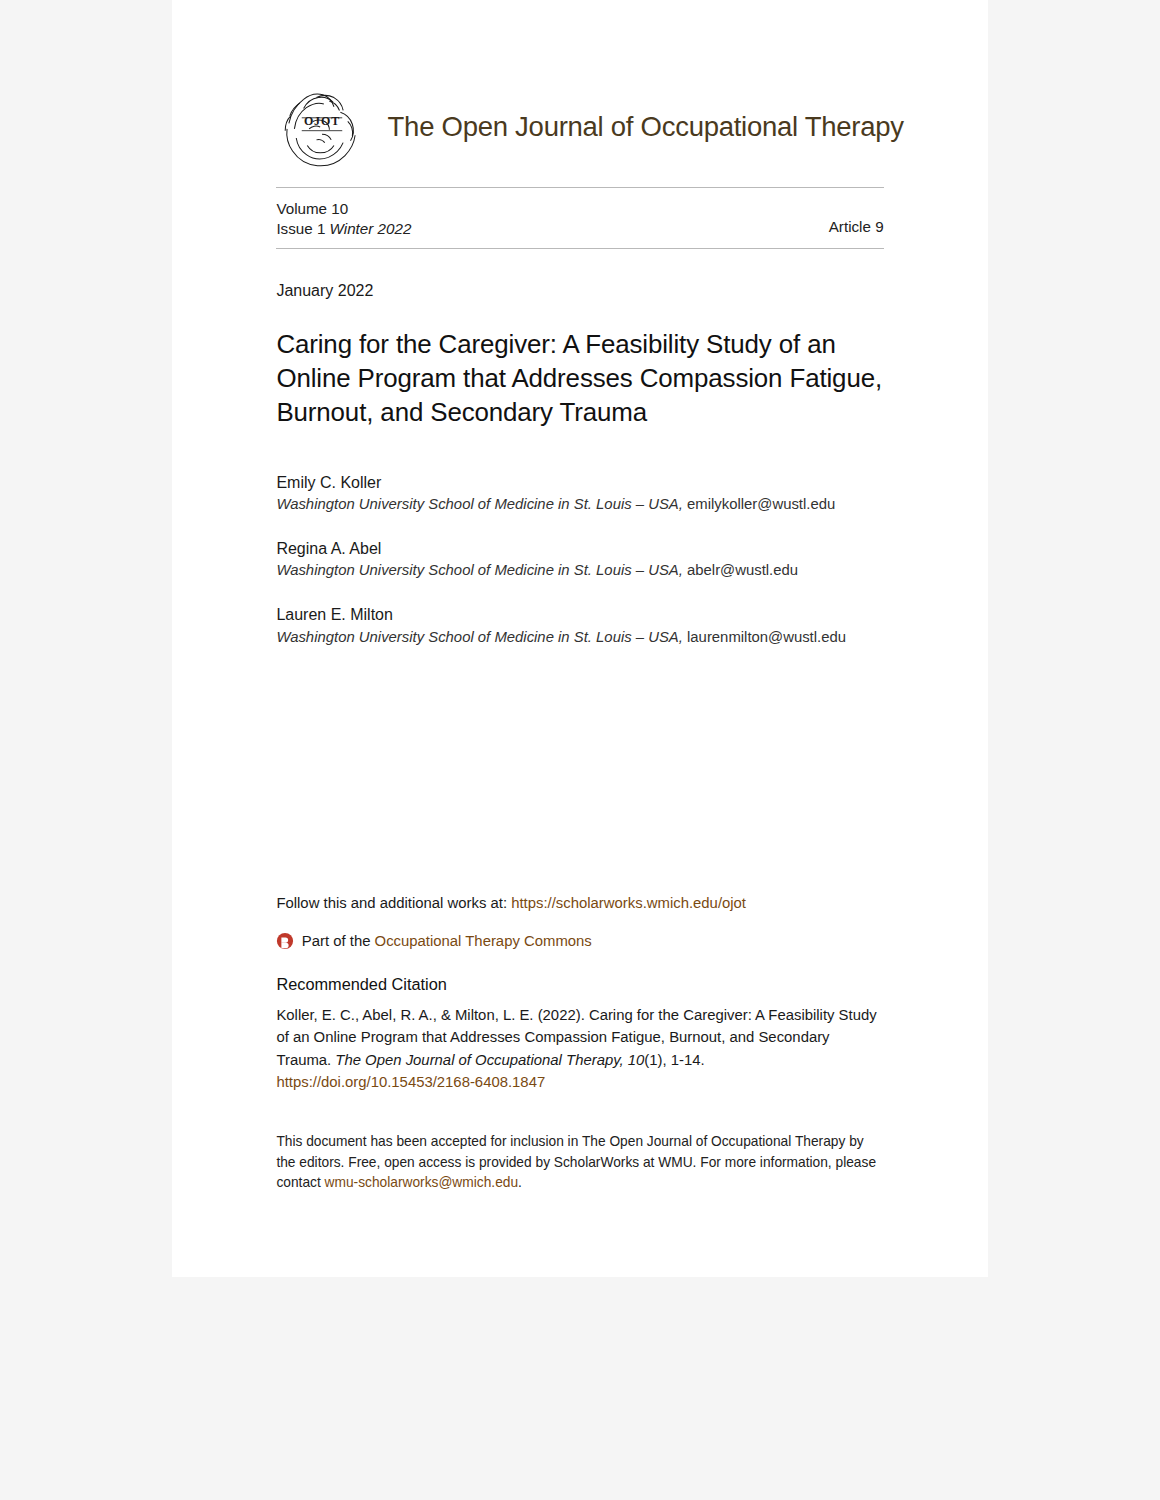OJOT
The Open Journal of Occupational Therapy
Volume 10
Issue 1 Winter 2022
Article 9
January 2022
Caring for the Caregiver: A Feasibility Study of an Online Program that Addresses Compassion Fatigue, Burnout, and Secondary Trauma
Emily C. Koller Washington University School of Medicine in St. Louis – USA, emilykoller@wustl.edu
Regina A. Abel Washington University School of Medicine in St. Louis – USA, abelr@wustl.edu
Lauren E. Milton Washington University School of Medicine in St. Louis – USA, laurenmilton@wustl.edu
Follow this and additional works at: https://scholarworks.wmich.edu/ojot
Part of the Occupational Therapy Commons
Recommended Citation
Koller, E. C., Abel, R. A., & Milton, L. E. (2022). Caring for the Caregiver: A Feasibility Study of an Online Program that Addresses Compassion Fatigue, Burnout, and Secondary Trauma. The Open Journal of Occupational Therapy, 10(1), 1-14. https://doi.org/10.15453/2168-6408.1847
This document has been accepted for inclusion in The Open Journal of Occupational Therapy by the editors. Free, open access is provided by ScholarWorks at WMU. For more information, please contact wmu-scholarworks@wmich.edu.